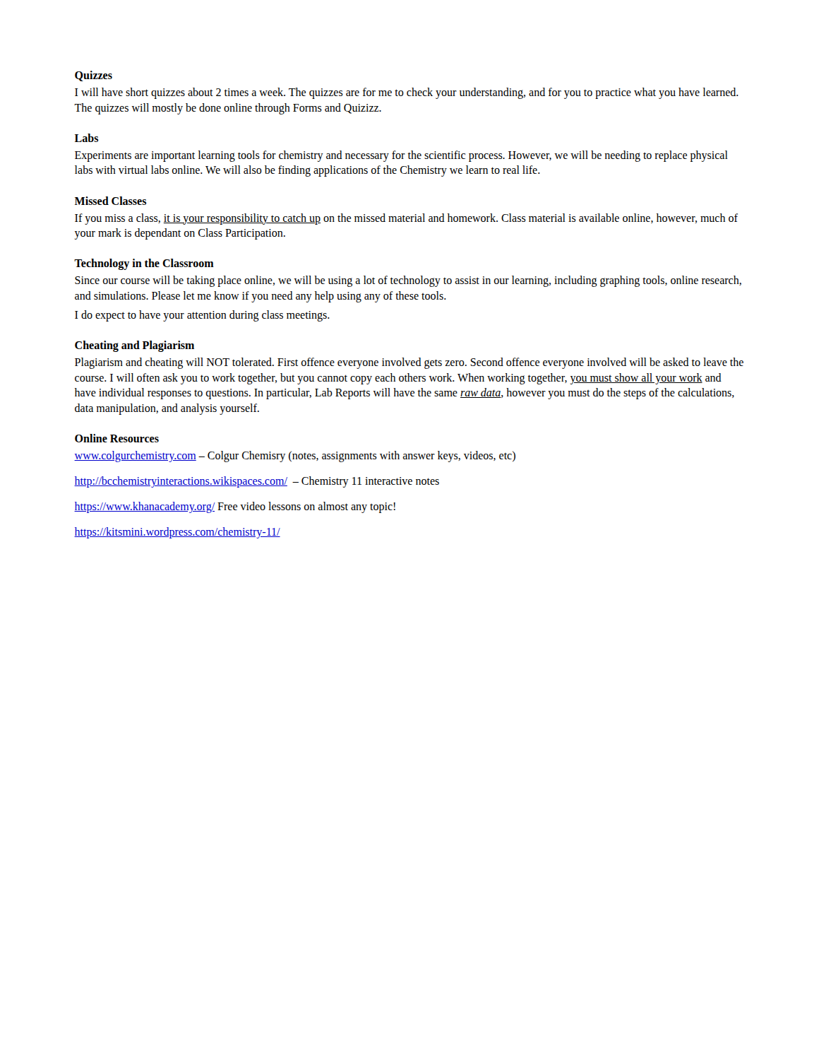Quizzes
I will have short quizzes about 2 times a week. The quizzes are for me to check your understanding, and for you to practice what you have learned. The quizzes will mostly be done online through Forms and Quizizz.
Labs
Experiments are important learning tools for chemistry and necessary for the scientific process. However, we will be needing to replace physical labs with virtual labs online. We will also be finding applications of the Chemistry we learn to real life.
Missed Classes
If you miss a class, it is your responsibility to catch up on the missed material and homework. Class material is available online, however, much of your mark is dependant on Class Participation.
Technology in the Classroom
Since our course will be taking place online, we will be using a lot of technology to assist in our learning, including graphing tools, online research, and simulations. Please let me know if you need any help using any of these tools.
I do expect to have your attention during class meetings.
Cheating and Plagiarism
Plagiarism and cheating will NOT tolerated. First offence everyone involved gets zero. Second offence everyone involved will be asked to leave the course. I will often ask you to work together, but you cannot copy each others work. When working together, you must show all your work and have individual responses to questions. In particular, Lab Reports will have the same raw data, however you must do the steps of the calculations, data manipulation, and analysis yourself.
Online Resources
www.colgurchemistry.com – Colgur Chemisry (notes, assignments with answer keys, videos, etc)
http://bcchemistryinteractions.wikispaces.com/ – Chemistry 11 interactive notes
https://www.khanacademy.org/ Free video lessons on almost any topic!
https://kitsmini.wordpress.com/chemistry-11/